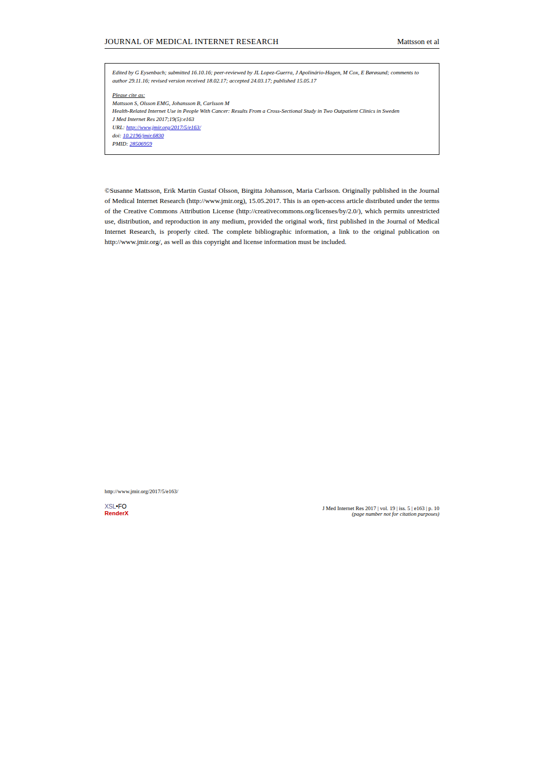JOURNAL OF MEDICAL INTERNET RESEARCH
Mattsson et al
Edited by G Eysenbach; submitted 16.10.16; peer-reviewed by JL Lopez-Guerra, J Apolinário-Hagen, M Cox, E Børøsund; comments to author 29.11.16; revised version received 18.02.17; accepted 24.03.17; published 15.05.17
Please cite as:
Mattsson S, Olsson EMG, Johansson B, Carlsson M
Health-Related Internet Use in People With Cancer: Results From a Cross-Sectional Study in Two Outpatient Clinics in Sweden
J Med Internet Res 2017;19(5):e163
URL: http://www.jmir.org/2017/5/e163/
doi: 10.2196/jmir.6830
PMID: 28506959
©Susanne Mattsson, Erik Martin Gustaf Olsson, Birgitta Johansson, Maria Carlsson. Originally published in the Journal of Medical Internet Research (http://www.jmir.org), 15.05.2017. This is an open-access article distributed under the terms of the Creative Commons Attribution License (http://creativecommons.org/licenses/by/2.0/), which permits unrestricted use, distribution, and reproduction in any medium, provided the original work, first published in the Journal of Medical Internet Research, is properly cited. The complete bibliographic information, a link to the original publication on http://www.jmir.org/, as well as this copyright and license information must be included.
http://www.jmir.org/2017/5/e163/
XSL•FO
RenderX
J Med Internet Res 2017 | vol. 19 | iss. 5 | e163 | p. 10
(page number not for citation purposes)